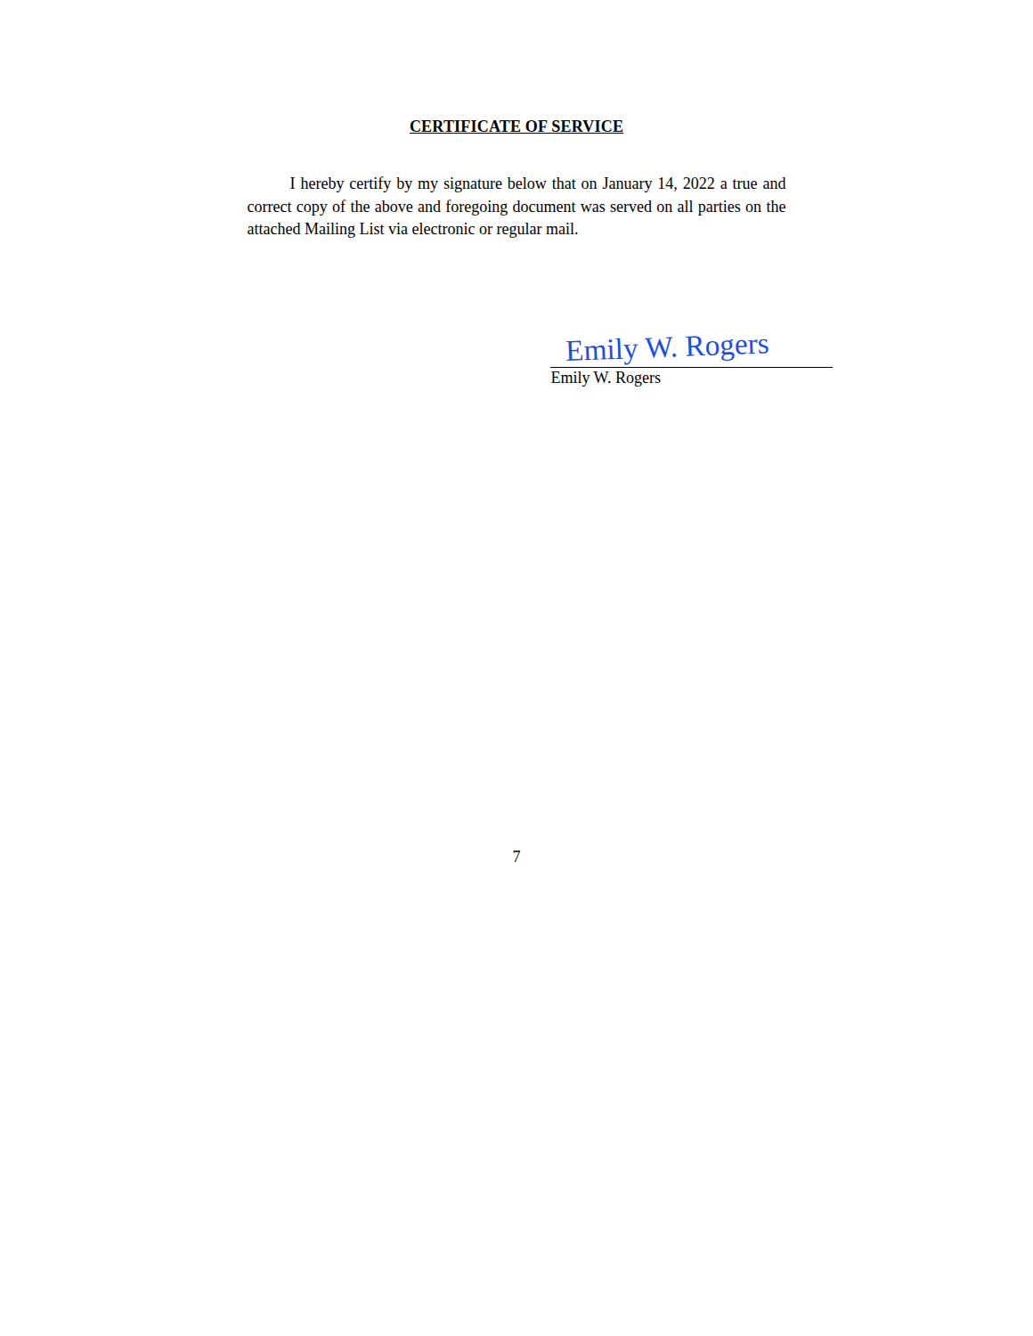CERTIFICATE OF SERVICE
I hereby certify by my signature below that on January 14, 2022 a true and correct copy of the above and foregoing document was served on all parties on the attached Mailing List via electronic or regular mail.
Emily W. Rogers
Emily W. Rogers
7